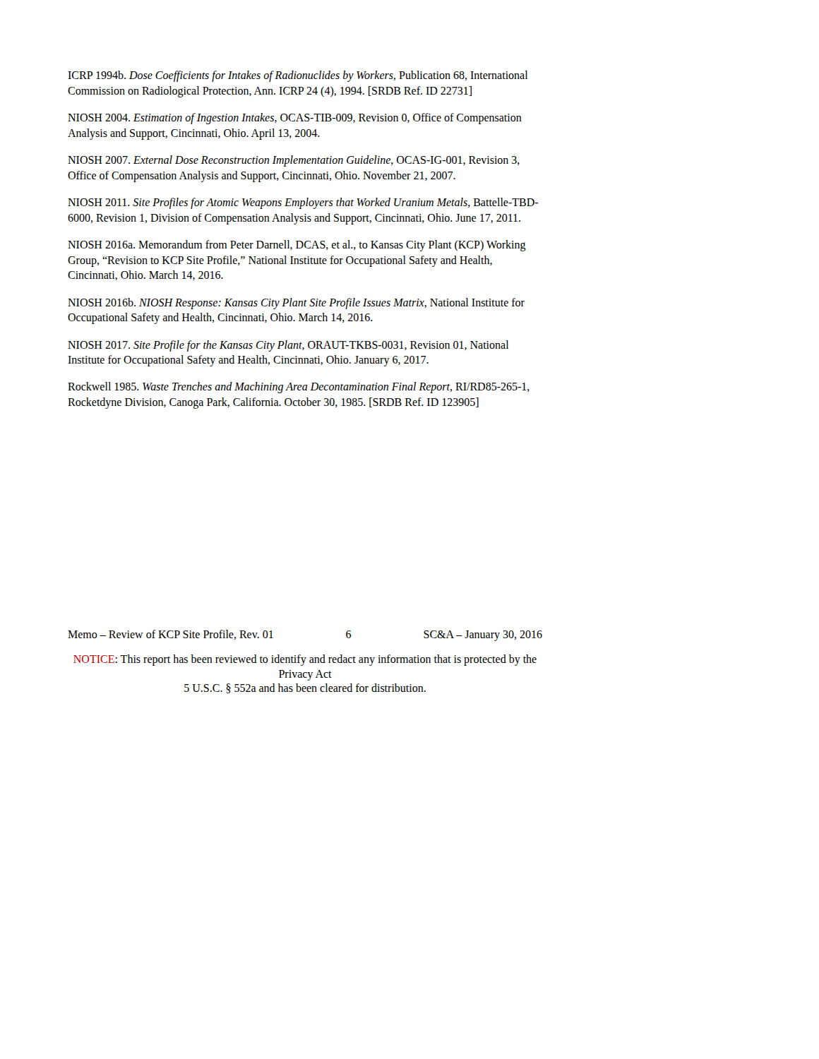ICRP 1994b. Dose Coefficients for Intakes of Radionuclides by Workers, Publication 68, International Commission on Radiological Protection, Ann. ICRP 24 (4), 1994. [SRDB Ref. ID 22731]
NIOSH 2004. Estimation of Ingestion Intakes, OCAS-TIB-009, Revision 0, Office of Compensation Analysis and Support, Cincinnati, Ohio. April 13, 2004.
NIOSH 2007. External Dose Reconstruction Implementation Guideline, OCAS-IG-001, Revision 3, Office of Compensation Analysis and Support, Cincinnati, Ohio. November 21, 2007.
NIOSH 2011. Site Profiles for Atomic Weapons Employers that Worked Uranium Metals, Battelle-TBD-6000, Revision 1, Division of Compensation Analysis and Support, Cincinnati, Ohio. June 17, 2011.
NIOSH 2016a. Memorandum from Peter Darnell, DCAS, et al., to Kansas City Plant (KCP) Working Group, “Revision to KCP Site Profile,” National Institute for Occupational Safety and Health, Cincinnati, Ohio. March 14, 2016.
NIOSH 2016b. NIOSH Response: Kansas City Plant Site Profile Issues Matrix, National Institute for Occupational Safety and Health, Cincinnati, Ohio. March 14, 2016.
NIOSH 2017. Site Profile for the Kansas City Plant, ORAUT-TKBS-0031, Revision 01, National Institute for Occupational Safety and Health, Cincinnati, Ohio. January 6, 2017.
Rockwell 1985. Waste Trenches and Machining Area Decontamination Final Report, RI/RD85-265-1, Rocketdyne Division, Canoga Park, California. October 30, 1985. [SRDB Ref. ID 123905]
Memo – Review of KCP Site Profile, Rev. 01 6 SC&A – January 30, 2016
NOTICE: This report has been reviewed to identify and redact any information that is protected by the Privacy Act
5 U.S.C. § 552a and has been cleared for distribution.